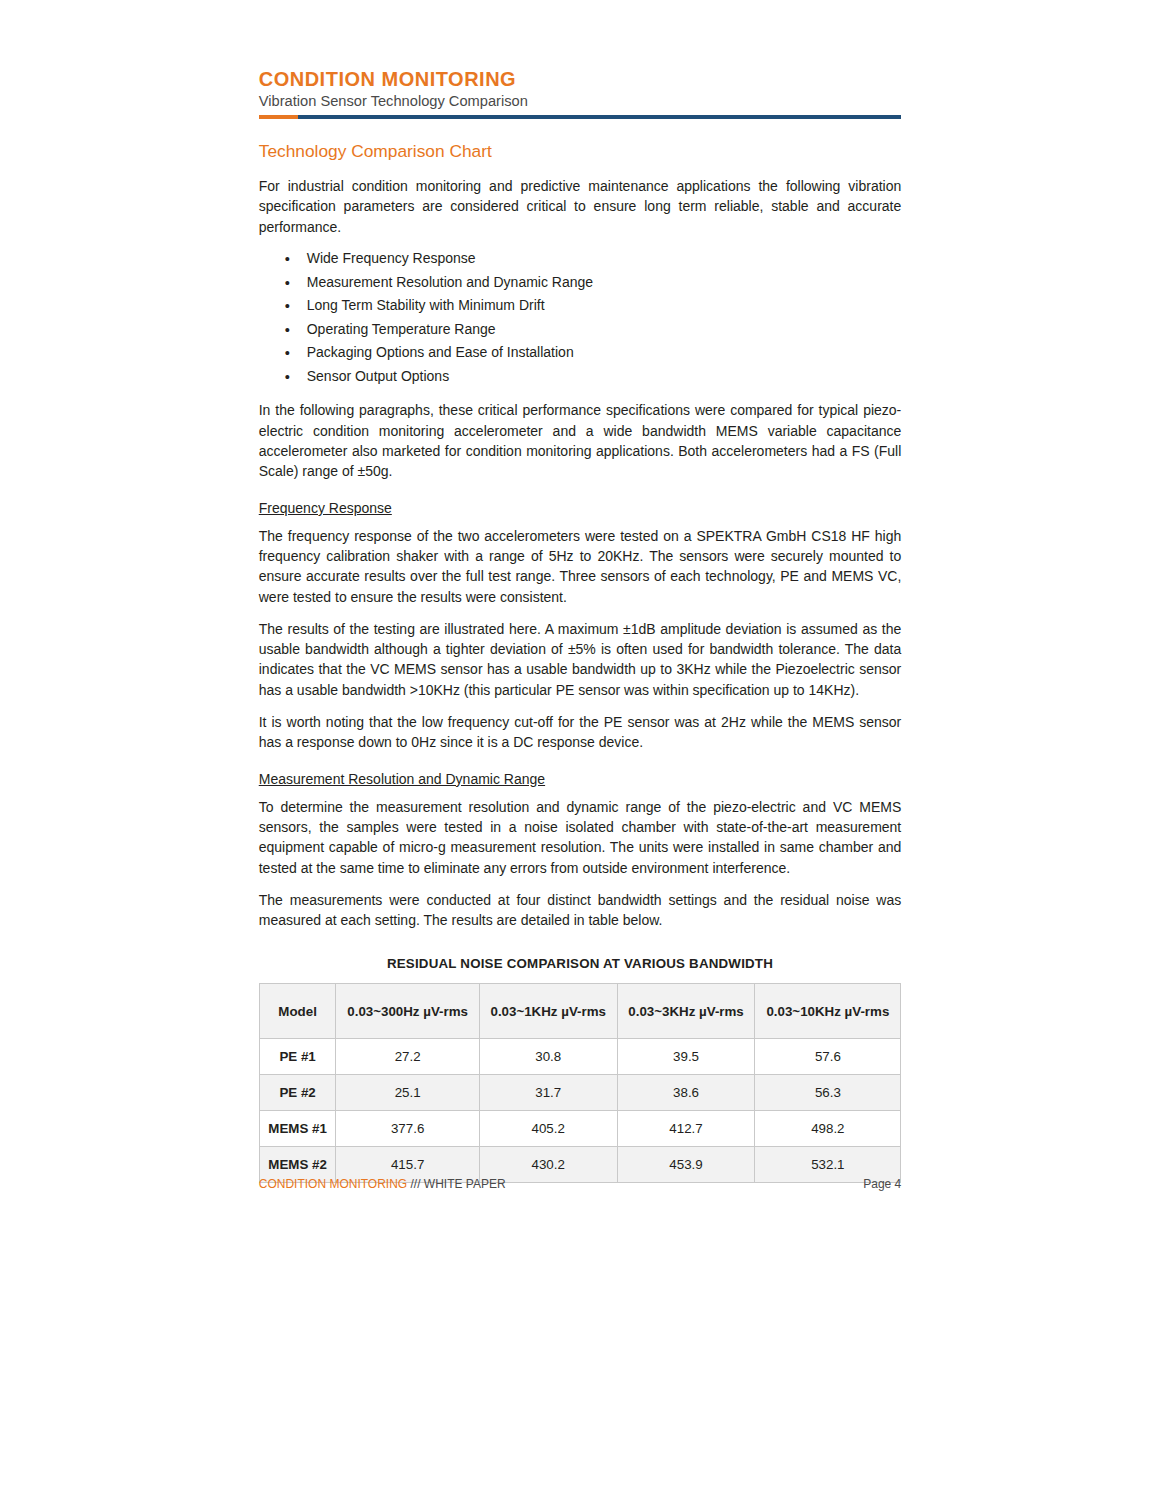CONDITION MONITORING
Vibration Sensor Technology Comparison
Technology Comparison Chart
For industrial condition monitoring and predictive maintenance applications the following vibration specification parameters are considered critical to ensure long term reliable, stable and accurate performance.
Wide Frequency Response
Measurement Resolution and Dynamic Range
Long Term Stability with Minimum Drift
Operating Temperature Range
Packaging Options and Ease of Installation
Sensor Output Options
In the following paragraphs, these critical performance specifications were compared for typical piezo-electric condition monitoring accelerometer and a wide bandwidth MEMS variable capacitance accelerometer also marketed for condition monitoring applications. Both accelerometers had a FS (Full Scale) range of ±50g.
Frequency Response
The frequency response of the two accelerometers were tested on a SPEKTRA GmbH CS18 HF high frequency calibration shaker with a range of 5Hz to 20KHz. The sensors were securely mounted to ensure accurate results over the full test range. Three sensors of each technology, PE and MEMS VC, were tested to ensure the results were consistent.
The results of the testing are illustrated here. A maximum ±1dB amplitude deviation is assumed as the usable bandwidth although a tighter deviation of ±5% is often used for bandwidth tolerance. The data indicates that the VC MEMS sensor has a usable bandwidth up to 3KHz while the Piezoelectric sensor has a usable bandwidth >10KHz (this particular PE sensor was within specification up to 14KHz).
It is worth noting that the low frequency cut-off for the PE sensor was at 2Hz while the MEMS sensor has a response down to 0Hz since it is a DC response device.
Measurement Resolution and Dynamic Range
To determine the measurement resolution and dynamic range of the piezo-electric and VC MEMS sensors, the samples were tested in a noise isolated chamber with state-of-the-art measurement equipment capable of micro-g measurement resolution. The units were installed in same chamber and tested at the same time to eliminate any errors from outside environment interference.
The measurements were conducted at four distinct bandwidth settings and the residual noise was measured at each setting. The results are detailed in table below.
RESIDUAL NOISE COMPARISON AT VARIOUS BANDWIDTH
| Model | 0.03~300Hz µV-rms | 0.03~1KHz µV-rms | 0.03~3KHz µV-rms | 0.03~10KHz µV-rms |
| --- | --- | --- | --- | --- |
| PE #1 | 27.2 | 30.8 | 39.5 | 57.6 |
| PE #2 | 25.1 | 31.7 | 38.6 | 56.3 |
| MEMS #1 | 377.6 | 405.2 | 412.7 | 498.2 |
| MEMS #2 | 415.7 | 430.2 | 453.9 | 532.1 |
CONDITION MONITORING /// WHITE PAPER
Page 4